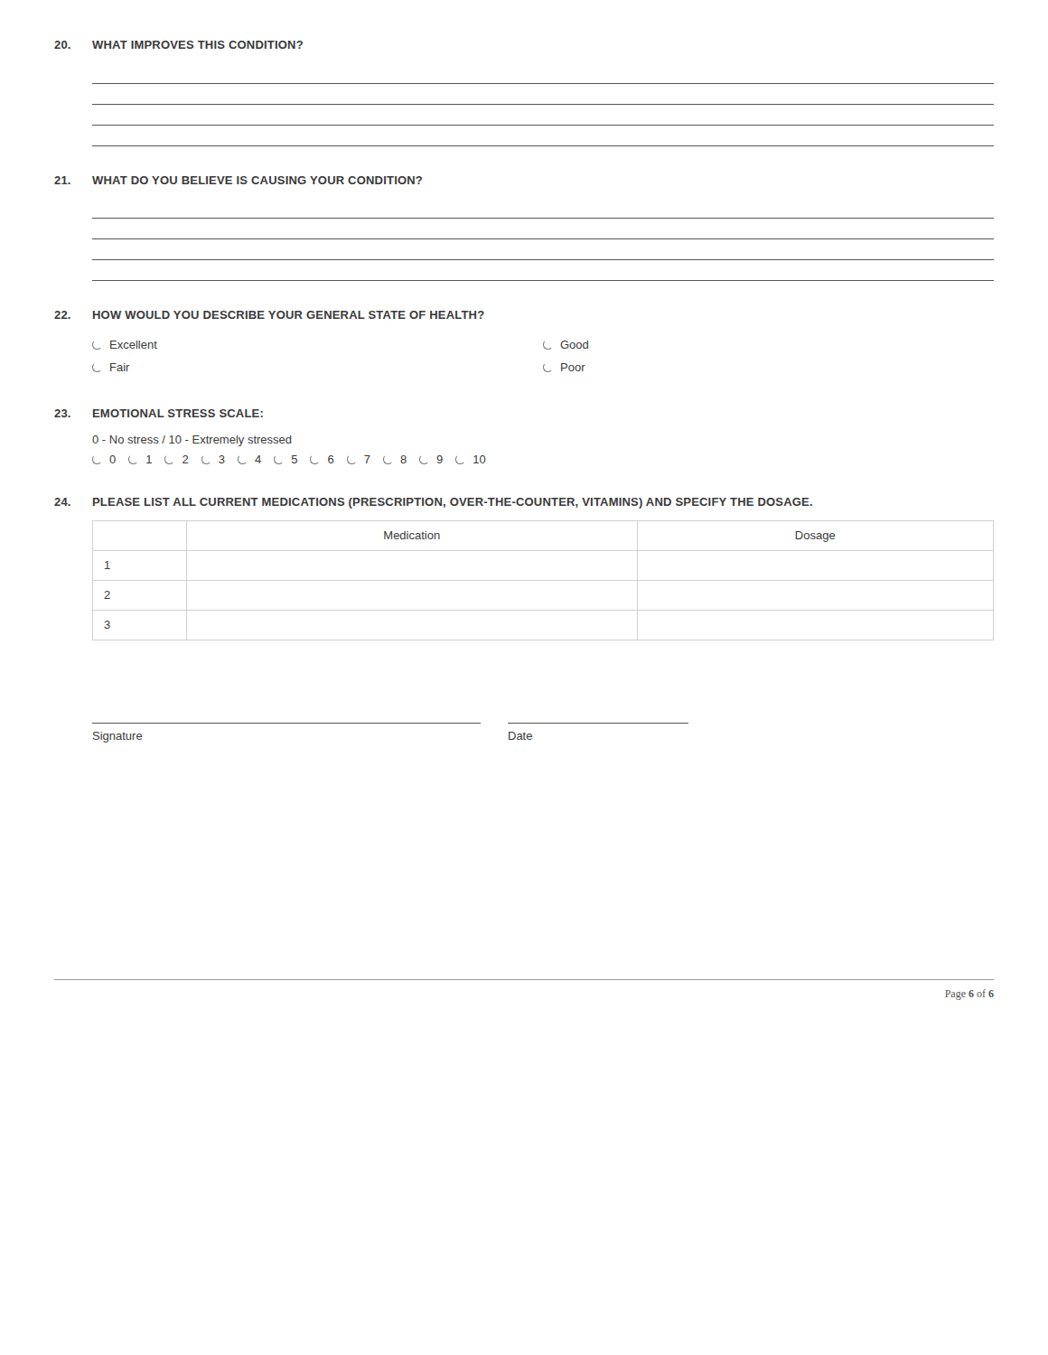20. What improves this condition?
21. What do you believe is causing your condition?
22. How would you describe your general state of health?
Excellent
Good
Fair
Poor
23. Emotional stress scale:
0 - No stress / 10 - Extremely stressed
0 1 2 3 4 5 6 7 8 9 10
24. Please list all current medications (prescription, over-the-counter, vitamins) and specify the dosage.
| | Medication | Dosage |
| --- | --- | --- |
| 1 | | |
| 2 | | |
| 3 | | |
Signature
Date
Page 6 of 6